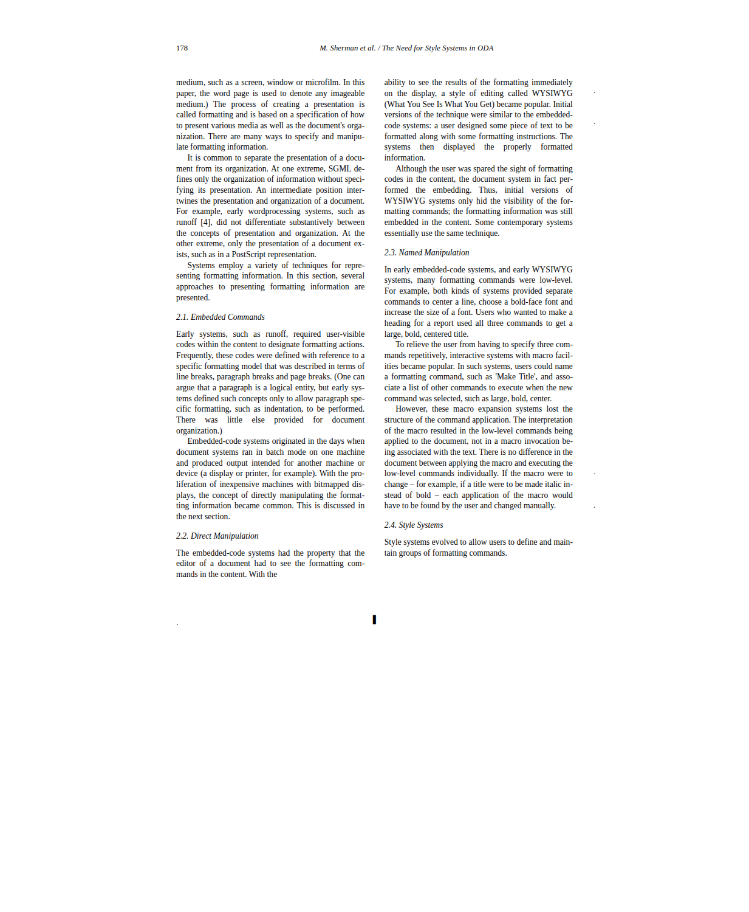178
M. Sherman et al. / The Need for Style Systems in ODA
medium, such as a screen, window or microfilm. In this paper, the word page is used to denote any imageable medium.) The process of creating a presentation is called formatting and is based on a specification of how to present various media as well as the document's organization. There are many ways to specify and manipulate formatting information.
It is common to separate the presentation of a document from its organization. At one extreme, SGML defines only the organization of information without specifying its presentation. An intermediate position intertwines the presentation and organization of a document. For example, early wordprocessing systems, such as runoff [4], did not differentiate substantively between the concepts of presentation and organization. At the other extreme, only the presentation of a document exists, such as in a PostScript representation.
Systems employ a variety of techniques for representing formatting information. In this section, several approaches to presenting formatting information are presented.
2.1. Embedded Commands
Early systems, such as runoff, required user-visible codes within the content to designate formatting actions. Frequently, these codes were defined with reference to a specific formatting model that was described in terms of line breaks, paragraph breaks and page breaks. (One can argue that a paragraph is a logical entity, but early systems defined such concepts only to allow paragraph specific formatting, such as indentation, to be performed. There was little else provided for document organization.)
Embedded-code systems originated in the days when document systems ran in batch mode on one machine and produced output intended for another machine or device (a display or printer, for example). With the proliferation of inexpensive machines with bitmapped displays, the concept of directly manipulating the formatting information became common. This is discussed in the next section.
2.2. Direct Manipulation
The embedded-code systems had the property that the editor of a document had to see the formatting commands in the content. With the
ability to see the results of the formatting immediately on the display, a style of editing called WYSIWYG (What You See Is What You Get) became popular. Initial versions of the technique were similar to the embedded-code systems: a user designed some piece of text to be formatted along with some formatting instructions. The systems then displayed the properly formatted information.
Although the user was spared the sight of formatting codes in the content, the document system in fact performed the embedding. Thus, initial versions of WYSIWYG systems only hid the visibility of the formatting commands; the formatting information was still embedded in the content. Some contemporary systems essentially use the same technique.
2.3. Named Manipulation
In early embedded-code systems, and early WYSIWYG systems, many formatting commands were low-level. For example, both kinds of systems provided separate commands to center a line, choose a bold-face font and increase the size of a font. Users who wanted to make a heading for a report used all three commands to get a large, bold, centered title.
To relieve the user from having to specify three commands repetitively, interactive systems with macro facilities became popular. In such systems, users could name a formatting command, such as 'Make Title', and associate a list of other commands to execute when the new command was selected, such as large, bold, center.
However, these macro expansion systems lost the structure of the command application. The interpretation of the macro resulted in the low-level commands being applied to the document, not in a macro invocation being associated with the text. There is no difference in the document between applying the macro and executing the low-level commands individually. If the macro were to change – for example, if a title were to be made italic instead of bold – each application of the macro would have to be found by the user and changed manually.
2.4. Style Systems
Style systems evolved to allow users to define and maintain groups of formatting commands.
· · · ·
·
❚